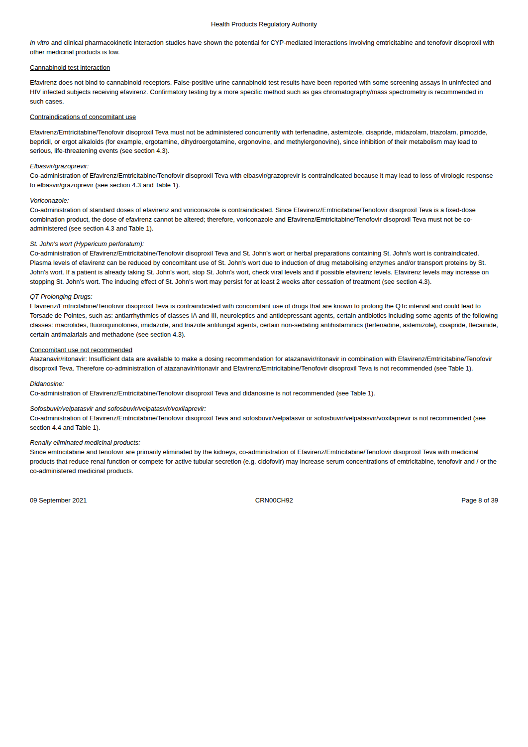Health Products Regulatory Authority
In vitro and clinical pharmacokinetic interaction studies have shown the potential for CYP-mediated interactions involving emtricitabine and tenofovir disoproxil with other medicinal products is low.
Cannabinoid test interaction
Efavirenz does not bind to cannabinoid receptors. False-positive urine cannabinoid test results have been reported with some screening assays in uninfected and HIV infected subjects receiving efavirenz. Confirmatory testing by a more specific method such as gas chromatography/mass spectrometry is recommended in such cases.
Contraindications of concomitant use
Efavirenz/Emtricitabine/Tenofovir disoproxil Teva must not be administered concurrently with terfenadine, astemizole, cisapride, midazolam, triazolam, pimozide, bepridil, or ergot alkaloids (for example, ergotamine, dihydroergotamine, ergonovine, and methylergonovine), since inhibition of their metabolism may lead to serious, life-threatening events (see section 4.3).
Elbasvir/grazoprevir:
Co-administration of Efavirenz/Emtricitabine/Tenofovir disoproxil Teva with elbasvir/grazoprevir is contraindicated because it may lead to loss of virologic response to elbasvir/grazoprevir (see section 4.3 and Table 1).
Voriconazole:
Co-administration of standard doses of efavirenz and voriconazole is contraindicated. Since Efavirenz/Emtricitabine/Tenofovir disoproxil Teva is a fixed-dose combination product, the dose of efavirenz cannot be altered; therefore, voriconazole and Efavirenz/Emtricitabine/Tenofovir disoproxil Teva must not be co-administered (see section 4.3 and Table 1).
St. John's wort (Hypericum perforatum):
Co-administration of Efavirenz/Emtricitabine/Tenofovir disoproxil Teva and St. John's wort or herbal preparations containing St. John's wort is contraindicated. Plasma levels of efavirenz can be reduced by concomitant use of St. John's wort due to induction of drug metabolising enzymes and/or transport proteins by St. John's wort. If a patient is already taking St. John's wort, stop St. John's wort, check viral levels and if possible efavirenz levels. Efavirenz levels may increase on stopping St. John's wort. The inducing effect of St. John's wort may persist for at least 2 weeks after cessation of treatment (see section 4.3).
QT Prolonging Drugs:
Efavirenz/Emtricitabine/Tenofovir disoproxil Teva is contraindicated with concomitant use of drugs that are known to prolong the QTc interval and could lead to Torsade de Pointes, such as: antiarrhythmics of classes IA and III, neuroleptics and antidepressant agents, certain antibiotics including some agents of the following classes: macrolides, fluoroquinolones, imidazole, and triazole antifungal agents, certain non-sedating antihistaminics (terfenadine, astemizole), cisapride, flecainide, certain antimalarials and methadone (see section 4.3).
Concomitant use not recommended
Atazanavir/ritonavir: Insufficient data are available to make a dosing recommendation for atazanavir/ritonavir in combination with Efavirenz/Emtricitabine/Tenofovir disoproxil Teva. Therefore co-administration of atazanavir/ritonavir and Efavirenz/Emtricitabine/Tenofovir disoproxil Teva is not recommended (see Table 1).
Didanosine:
Co-administration of Efavirenz/Emtricitabine/Tenofovir disoproxil Teva and didanosine is not recommended (see Table 1).
Sofosbuvir/velpatasvir and sofosbuvir/velpatasvir/voxilaprevir:
Co-administration of Efavirenz/Emtricitabine/Tenofovir disoproxil Teva and sofosbuvir/velpatasvir or sofosbuvir/velpatasvir/voxilaprevir is not recommended (see section 4.4 and Table 1).
Renally eliminated medicinal products:
Since emtricitabine and tenofovir are primarily eliminated by the kidneys, co-administration of Efavirenz/Emtricitabine/Tenofovir disoproxil Teva with medicinal products that reduce renal function or compete for active tubular secretion (e.g. cidofovir) may increase serum concentrations of emtricitabine, tenofovir and / or the co-administered medicinal products.
09 September 2021 CRN00CH92 Page 8 of 39